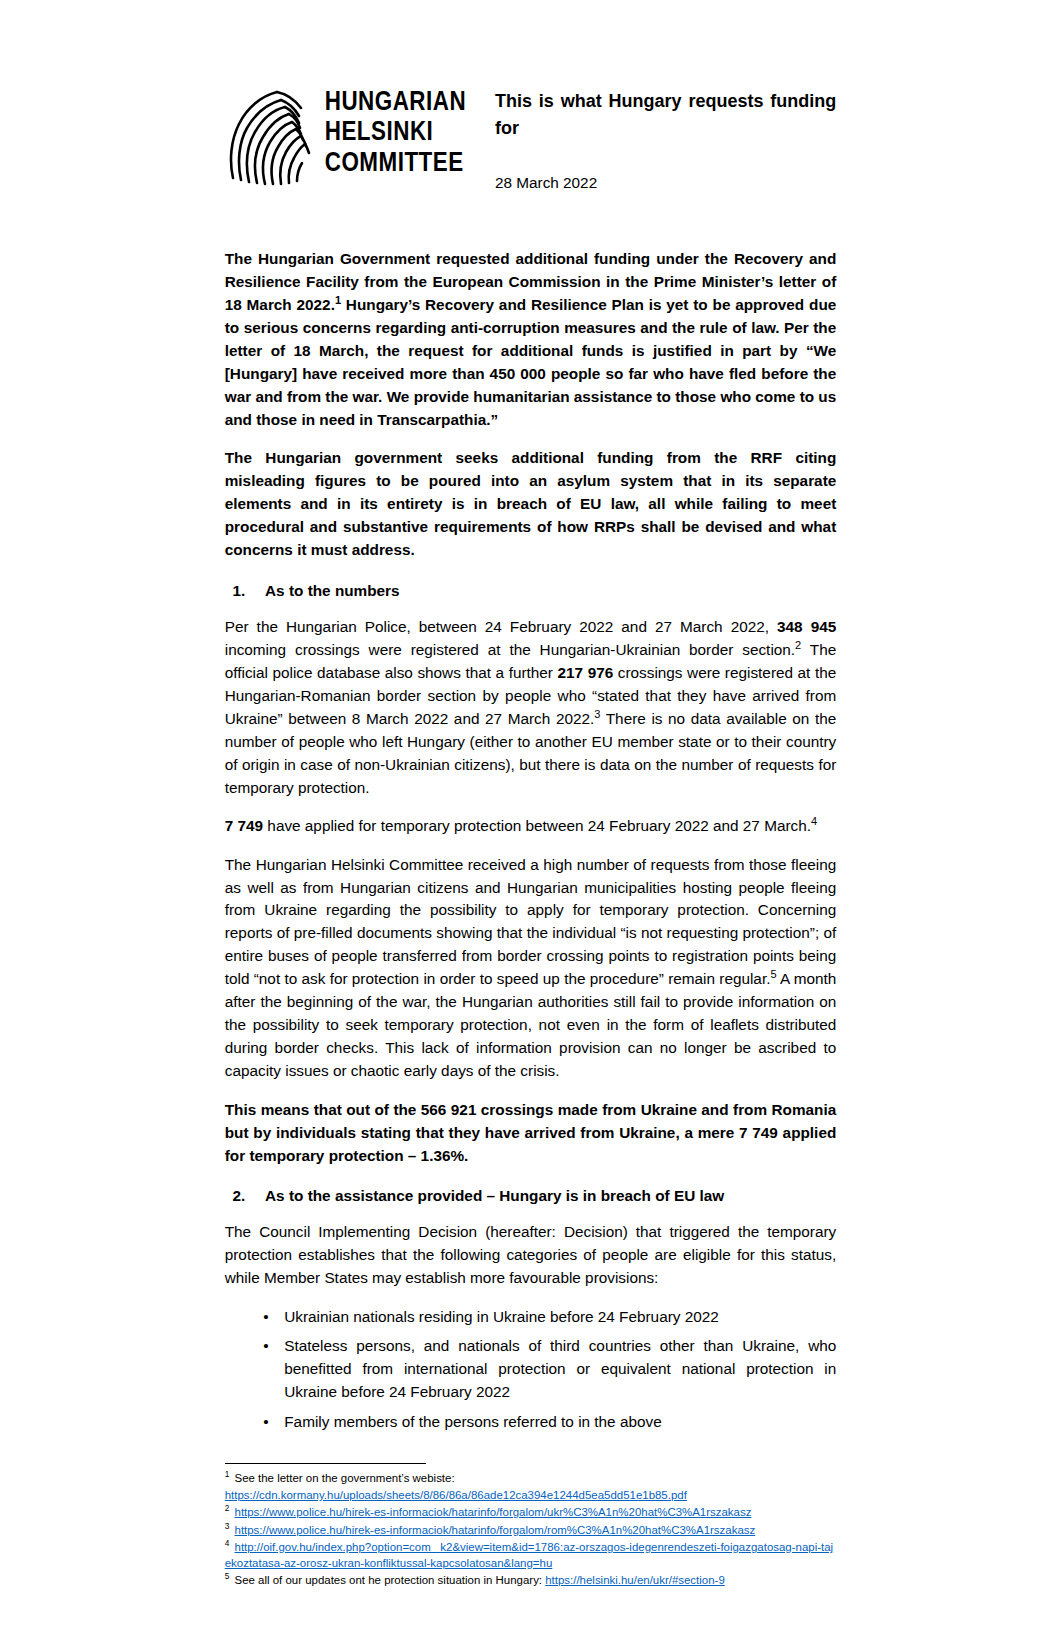Hungarian
Helsinki
Committee
This is what Hungary requests funding for
28 March 2022
The Hungarian Government requested additional funding under the Recovery and Resilience Facility from the European Commission in the Prime Minister’s letter of 18 March 2022.1 Hungary’s Recovery and Resilience Plan is yet to be approved due to serious concerns regarding anti-corruption measures and the rule of law. Per the letter of 18 March, the request for additional funds is justified in part by “We [Hungary] have received more than 450 000 people so far who have fled before the war and from the war. We provide humanitarian assistance to those who come to us and those in need in Transcarpathia.”
The Hungarian government seeks additional funding from the RRF citing misleading figures to be poured into an asylum system that in its separate elements and in its entirety is in breach of EU law, all while failing to meet procedural and substantive requirements of how RRPs shall be devised and what concerns it must address.
1. As to the numbers
Per the Hungarian Police, between 24 February 2022 and 27 March 2022, 348 945 incoming crossings were registered at the Hungarian-Ukrainian border section.2 The official police database also shows that a further 217 976 crossings were registered at the Hungarian-Romanian border section by people who “stated that they have arrived from Ukraine” between 8 March 2022 and 27 March 2022.3 There is no data available on the number of people who left Hungary (either to another EU member state or to their country of origin in case of non-Ukrainian citizens), but there is data on the number of requests for temporary protection.
7 749 have applied for temporary protection between 24 February 2022 and 27 March.4
The Hungarian Helsinki Committee received a high number of requests from those fleeing as well as from Hungarian citizens and Hungarian municipalities hosting people fleeing from Ukraine regarding the possibility to apply for temporary protection. Concerning reports of pre-filled documents showing that the individual “is not requesting protection”; of entire buses of people transferred from border crossing points to registration points being told “not to ask for protection in order to speed up the procedure” remain regular.5 A month after the beginning of the war, the Hungarian authorities still fail to provide information on the possibility to seek temporary protection, not even in the form of leaflets distributed during border checks. This lack of information provision can no longer be ascribed to capacity issues or chaotic early days of the crisis.
This means that out of the 566 921 crossings made from Ukraine and from Romania but by individuals stating that they have arrived from Ukraine, a mere 7 749 applied for temporary protection – 1.36%.
2. As to the assistance provided – Hungary is in breach of EU law
The Council Implementing Decision (hereafter: Decision) that triggered the temporary protection establishes that the following categories of people are eligible for this status, while Member States may establish more favourable provisions:
Ukrainian nationals residing in Ukraine before 24 February 2022
Stateless persons, and nationals of third countries other than Ukraine, who benefitted from international protection or equivalent national protection in Ukraine before 24 February 2022
Family members of the persons referred to in the above
1 See the letter on the government’s webiste:
https://cdn.kormany.hu/uploads/sheets/8/86/86a/86ade12ca394e1244d5ea5dd51e1b85.pdf
2 https://www.police.hu/hirek-es-informaciok/hatarinfo/forgalom/ukr%C3%A1n%20hat%C3%A1rszakasz
3 https://www.police.hu/hirek-es-informaciok/hatarinfo/forgalom/rom%C3%A1n%20hat%C3%A1rszakasz
4 http://oif.gov.hu/index.php?option=com_ k2&view=item&id=1786:az-orszagos-idegenrendeszeti-foigazgatosag-napi-tajekoztatasa-az-orosz-ukran-konfliktussal-kapcsolatosan&lang=hu
5 See all of our updates ont he protection situation in Hungary: https://helsinki.hu/en/ukr/#section-9